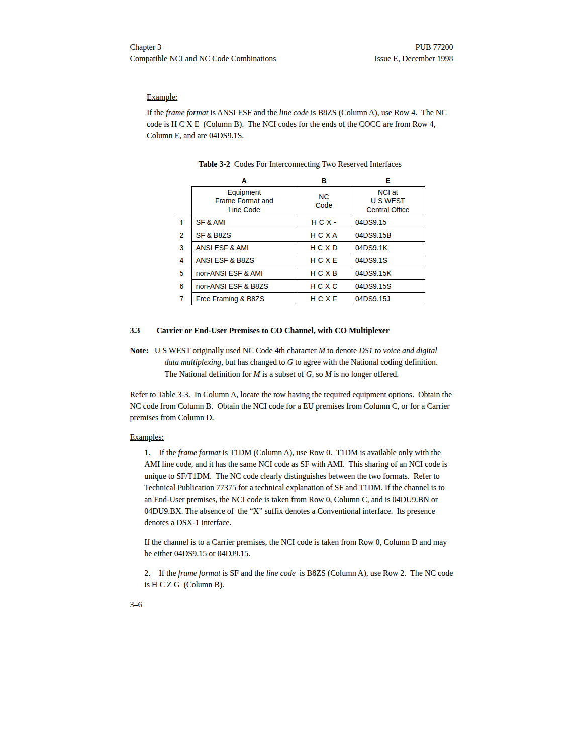| Chapter 3 | PUB 77200 |
| Compatible NCI and NC Code Combinations | Issue E, December 1998 |
Example:
If the frame format is ANSI ESF and the line code is B8ZS (Column A), use Row 4. The NC code is H C X E (Column B). The NCI codes for the ends of the COCC are from Row 4, Column E, and are 04DS9.1S.
Table 3-2 Codes For Interconnecting Two Reserved Interfaces
| | A | B | E |
| --- | --- | --- | --- |
| | Equipment Frame Format and Line Code | NC Code | NCI at U S WEST Central Office |
| 1 | SF & AMI | H C X - | 04DS9.15 |
| 2 | SF & B8ZS | H C X A | 04DS9.15B |
| 3 | ANSI ESF & AMI | H C X D | 04DS9.1K |
| 4 | ANSI ESF & B8ZS | H C X E | 04DS9.1S |
| 5 | non-ANSI ESF & AMI | H C X B | 04DS9.15K |
| 6 | non-ANSI ESF & B8ZS | H C X C | 04DS9.15S |
| 7 | Free Framing & B8ZS | H C X F | 04DS9.15J |
3.3 Carrier or End-User Premises to CO Channel, with CO Multiplexer
Note: U S WEST originally used NC Code 4th character M to denote DS1 to voice and digital data multiplexing, but has changed to G to agree with the National coding definition. The National definition for M is a subset of G, so M is no longer offered.
Refer to Table 3-3. In Column A, locate the row having the required equipment options. Obtain the NC code from Column B. Obtain the NCI code for a EU premises from Column C, or for a Carrier premises from Column D.
Examples:
1. If the frame format is T1DM (Column A), use Row 0. T1DM is available only with the AMI line code, and it has the same NCI code as SF with AMI. This sharing of an NCI code is unique to SF/T1DM. The NC code clearly distinguishes between the two formats. Refer to Technical Publication 77375 for a technical explanation of SF and T1DM. If the channel is to an End-User premises, the NCI code is taken from Row 0, Column C, and is 04DU9.BN or 04DU9.BX. The absence of the “X” suffix denotes a Conventional interface. Its presence denotes a DSX-1 interface.
If the channel is to a Carrier premises, the NCI code is taken from Row 0, Column D and may be either 04DS9.15 or 04DJ9.15.
2. If the frame format is SF and the line code is B8ZS (Column A), use Row 2. The NC code is H C Z G (Column B).
3–6